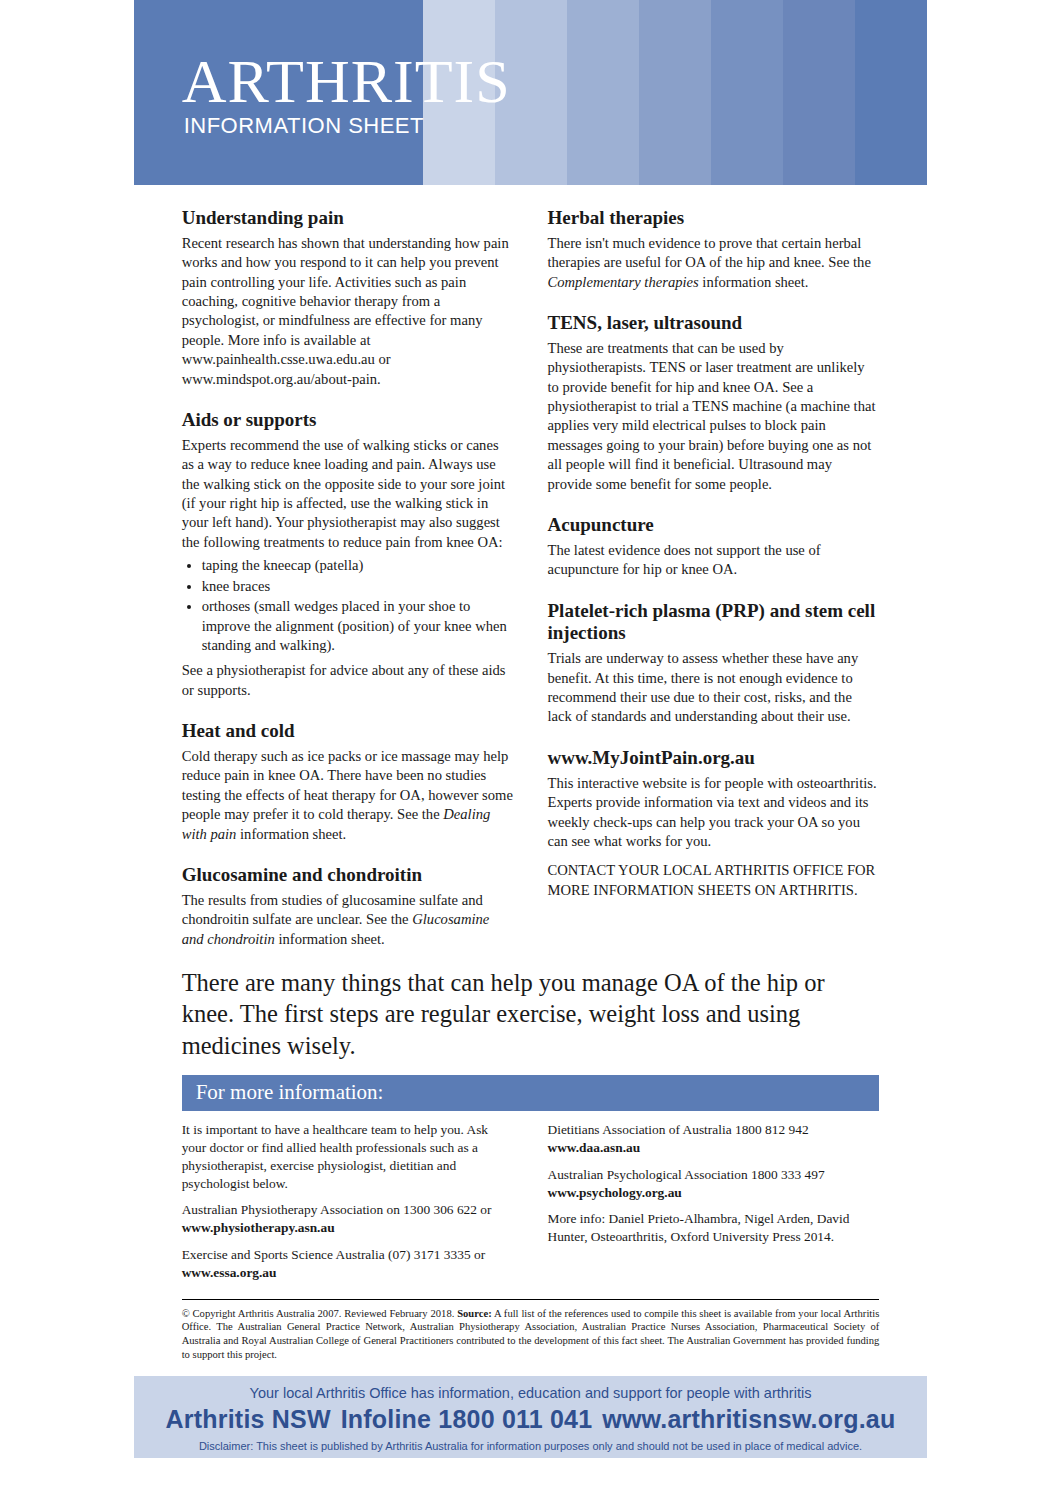ARTHRITIS
INFORMATION SHEET
Understanding pain
Recent research has shown that understanding how pain works and how you respond to it can help you prevent pain controlling your life. Activities such as pain coaching, cognitive behavior therapy from a psychologist, or mindfulness are effective for many people. More info is available at www.painhealth.csse.uwa.edu.au or www.mindspot.org.au/about-pain.
Aids or supports
Experts recommend the use of walking sticks or canes as a way to reduce knee loading and pain. Always use the walking stick on the opposite side to your sore joint (if your right hip is affected, use the walking stick in your left hand). Your physiotherapist may also suggest the following treatments to reduce pain from knee OA:
taping the kneecap (patella)
knee braces
orthoses (small wedges placed in your shoe to improve the alignment (position) of your knee when standing and walking).
See a physiotherapist for advice about any of these aids or supports.
Heat and cold
Cold therapy such as ice packs or ice massage may help reduce pain in knee OA. There have been no studies testing the effects of heat therapy for OA, however some people may prefer it to cold therapy. See the Dealing with pain information sheet.
Glucosamine and chondroitin
The results from studies of glucosamine sulfate and chondroitin sulfate are unclear. See the Glucosamine and chondroitin information sheet.
Herbal therapies
There isn't much evidence to prove that certain herbal therapies are useful for OA of the hip and knee. See the Complementary therapies information sheet.
TENS, laser, ultrasound
These are treatments that can be used by physiotherapists. TENS or laser treatment are unlikely to provide benefit for hip and knee OA. See a physiotherapist to trial a TENS machine (a machine that applies very mild electrical pulses to block pain messages going to your brain) before buying one as not all people will find it beneficial. Ultrasound may provide some benefit for some people.
Acupuncture
The latest evidence does not support the use of acupuncture for hip or knee OA.
Platelet-rich plasma (PRP) and stem cell injections
Trials are underway to assess whether these have any benefit. At this time, there is not enough evidence to recommend their use due to their cost, risks, and the lack of standards and understanding about their use.
www.MyJointPain.org.au
This interactive website is for people with osteoarthritis. Experts provide information via text and videos and its weekly check-ups can help you track your OA so you can see what works for you.
CONTACT YOUR LOCAL ARTHRITIS OFFICE FOR MORE INFORMATION SHEETS ON ARTHRITIS.
There are many things that can help you manage OA of the hip or knee. The first steps are regular exercise, weight loss and using medicines wisely.
For more information:
It is important to have a healthcare team to help you. Ask your doctor or find allied health professionals such as a physiotherapist, exercise physiologist, dietitian and psychologist below.
Australian Physiotherapy Association on 1300 306 622 or www.physiotherapy.asn.au
Exercise and Sports Science Australia (07) 3171 3335 or www.essa.org.au
Dietitians Association of Australia 1800 812 942 www.daa.asn.au
Australian Psychological Association 1800 333 497 www.psychology.org.au
More info: Daniel Prieto-Alhambra, Nigel Arden, David Hunter, Osteoarthritis, Oxford University Press 2014.
© Copyright Arthritis Australia 2007. Reviewed February 2018. Source: A full list of the references used to compile this sheet is available from your local Arthritis Office. The Australian General Practice Network, Australian Physiotherapy Association, Australian Practice Nurses Association, Pharmaceutical Society of Australia and Royal Australian College of General Practitioners contributed to the development of this fact sheet. The Australian Government has provided funding to support this project.
Your local Arthritis Office has information, education and support for people with arthritis
Arthritis NSWInfoline 1800 011 041www.arthritisnsw.org.au
Disclaimer: This sheet is published by Arthritis Australia for information purposes only and should not be used in place of medical advice.